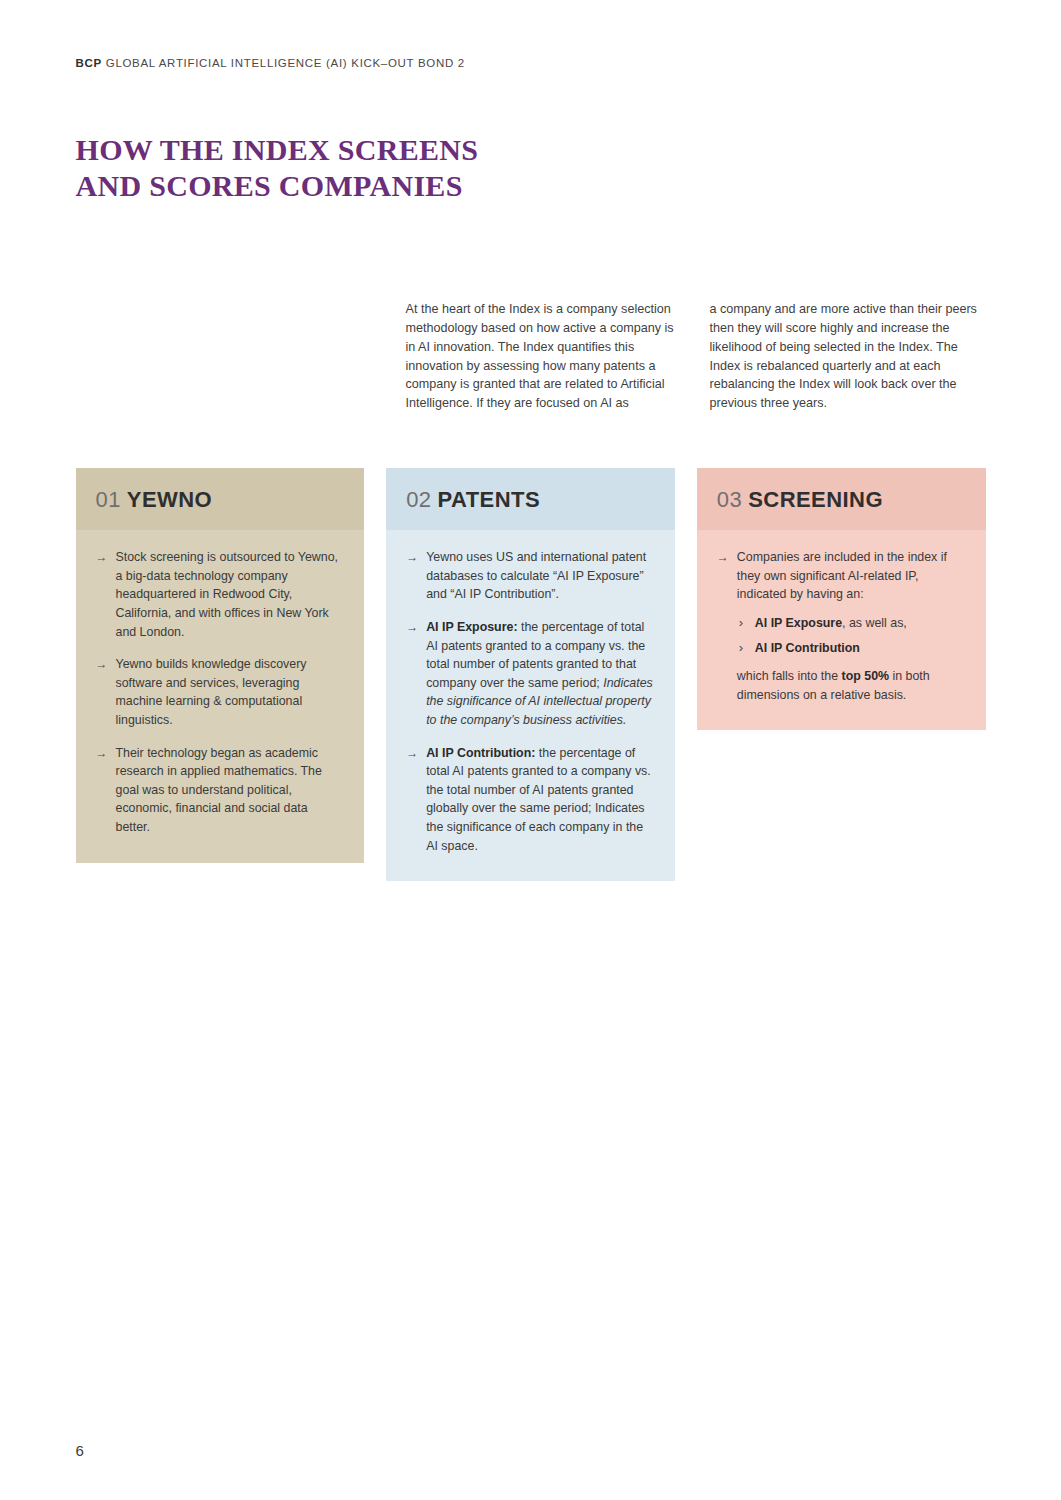BCP GLOBAL ARTIFICIAL INTELLIGENCE (AI) KICK–OUT BOND 2
HOW THE INDEX SCREENS
AND SCORES COMPANIES
At the heart of the Index is a company selection methodology based on how active a company is in AI innovation. The Index quantifies this innovation by assessing how many patents a company is granted that are related to Artificial Intelligence. If they are focused on AI as
a company and are more active than their peers then they will score highly and increase the likelihood of being selected in the Index. The Index is rebalanced quarterly and at each rebalancing the Index will look back over the previous three years.
01 YEWNO
Stock screening is outsourced to Yewno, a big-data technology company headquartered in Redwood City, California, and with offices in New York and London.
Yewno builds knowledge discovery software and services, leveraging machine learning & computational linguistics.
Their technology began as academic research in applied mathematics. The goal was to understand political, economic, financial and social data better.
02 PATENTS
Yewno uses US and international patent databases to calculate “AI IP Exposure” and “AI IP Contribution”.
AI IP Exposure: the percentage of total AI patents granted to a company vs. the total number of patents granted to that company over the same period; Indicates the significance of AI intellectual property to the company’s business activities.
AI IP Contribution: the percentage of total AI patents granted to a company vs. the total number of AI patents granted globally over the same period; Indicates the significance of each company in the AI space.
03 SCREENING
Companies are included in the index if they own significant AI-related IP, indicated by having an:
AI IP Exposure, as well as,
AI IP Contribution
which falls into the top 50% in both dimensions on a relative basis.
6